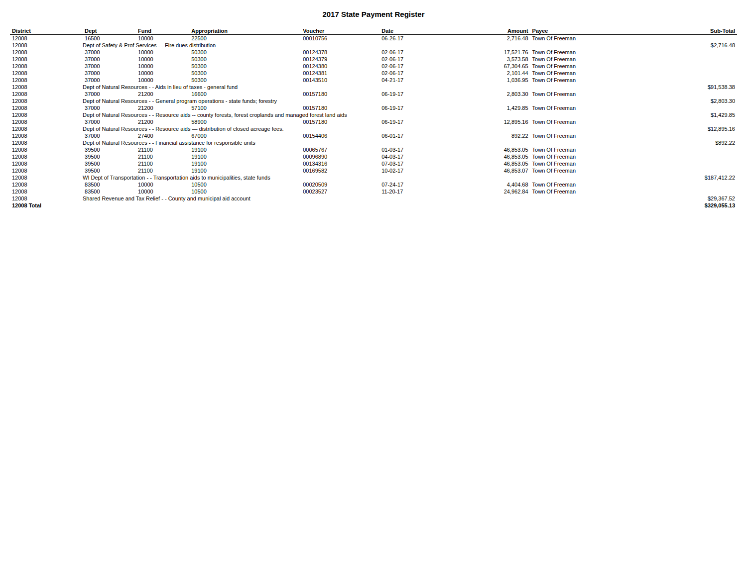2017 State Payment Register
| District | Dept | Fund | Appropriation | Voucher | Date | Amount | Payee | Sub-Total |
| --- | --- | --- | --- | --- | --- | --- | --- | --- |
| 12008 | 16500 | 10000 | 22500 | 00010756 | 06-26-17 | 2,716.48 | Town Of Freeman | |
| 12008 | Dept of Safety & Prof Services - - Fire dues distribution | $2,716.48 |
| 12008 | 37000 | 10000 | 50300 | 00124378 | 02-06-17 | 17,521.76 | Town Of Freeman | |
| 12008 | 37000 | 10000 | 50300 | 00124379 | 02-06-17 | 3,573.58 | Town Of Freeman | |
| 12008 | 37000 | 10000 | 50300 | 00124380 | 02-06-17 | 67,304.65 | Town Of Freeman | |
| 12008 | 37000 | 10000 | 50300 | 00124381 | 02-06-17 | 2,101.44 | Town Of Freeman | |
| 12008 | 37000 | 10000 | 50300 | 00143510 | 04-21-17 | 1,036.95 | Town Of Freeman | |
| 12008 | Dept of Natural Resources - - Aids in lieu of taxes - general fund | $91,538.38 |
| 12008 | 37000 | 21200 | 16600 | 00157180 | 06-19-17 | 2,803.30 | Town Of Freeman | |
| 12008 | Dept of Natural Resources - - General program operations - state funds; forestry | $2,803.30 |
| 12008 | 37000 | 21200 | 57100 | 00157180 | 06-19-17 | 1,429.85 | Town Of Freeman | |
| 12008 | Dept of Natural Resources - - Resource aids -- county forests, forest croplands and managed forest land aids | $1,429.85 |
| 12008 | 37000 | 21200 | 58900 | 00157180 | 06-19-17 | 12,895.16 | Town Of Freeman | |
| 12008 | Dept of Natural Resources - - Resource aids — distribution of closed acreage fees. | $12,895.16 |
| 12008 | 37000 | 27400 | 67000 | 00154406 | 06-01-17 | 892.22 | Town Of Freeman | |
| 12008 | Dept of Natural Resources - - Financial assistance for responsible units | $892.22 |
| 12008 | 39500 | 21100 | 19100 | 00065767 | 01-03-17 | 46,853.05 | Town Of Freeman | |
| 12008 | 39500 | 21100 | 19100 | 00096890 | 04-03-17 | 46,853.05 | Town Of Freeman | |
| 12008 | 39500 | 21100 | 19100 | 00134316 | 07-03-17 | 46,853.05 | Town Of Freeman | |
| 12008 | 39500 | 21100 | 19100 | 00169582 | 10-02-17 | 46,853.07 | Town Of Freeman | |
| 12008 | WI Dept of Transportation - - Transportation aids to municipalities, state funds | $187,412.22 |
| 12008 | 83500 | 10000 | 10500 | 00020509 | 07-24-17 | 4,404.68 | Town Of Freeman | |
| 12008 | 83500 | 10000 | 10500 | 00023527 | 11-20-17 | 24,962.84 | Town Of Freeman | |
| 12008 | Shared Revenue and Tax Relief - - County and municipal aid account | $29,367.52 |
| 12008 Total | | $329,055.13 |